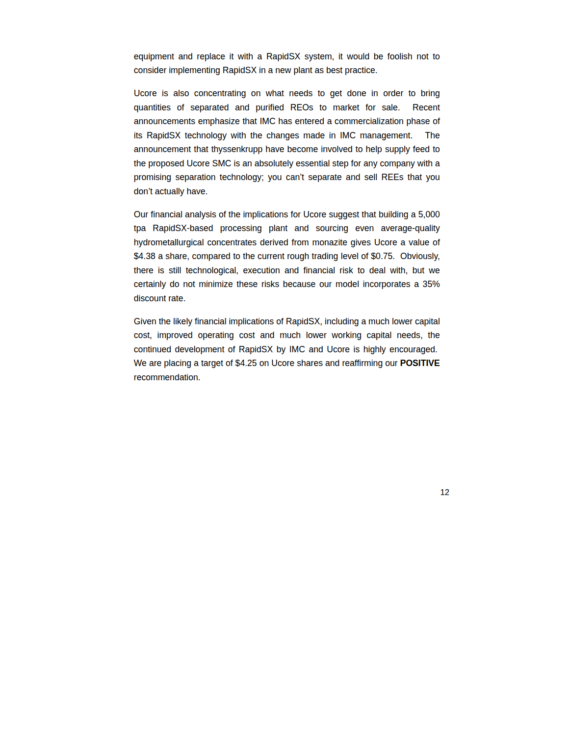equipment and replace it with a RapidSX system, it would be foolish not to consider implementing RapidSX in a new plant as best practice.
Ucore is also concentrating on what needs to get done in order to bring quantities of separated and purified REOs to market for sale. Recent announcements emphasize that IMC has entered a commercialization phase of its RapidSX technology with the changes made in IMC management. The announcement that thyssenkrupp have become involved to help supply feed to the proposed Ucore SMC is an absolutely essential step for any company with a promising separation technology; you can’t separate and sell REEs that you don’t actually have.
Our financial analysis of the implications for Ucore suggest that building a 5,000 tpa RapidSX-based processing plant and sourcing even average-quality hydrometallurgical concentrates derived from monazite gives Ucore a value of $4.38 a share, compared to the current rough trading level of $0.75. Obviously, there is still technological, execution and financial risk to deal with, but we certainly do not minimize these risks because our model incorporates a 35% discount rate.
Given the likely financial implications of RapidSX, including a much lower capital cost, improved operating cost and much lower working capital needs, the continued development of RapidSX by IMC and Ucore is highly encouraged. We are placing a target of $4.25 on Ucore shares and reaffirming our POSITIVE recommendation.
12